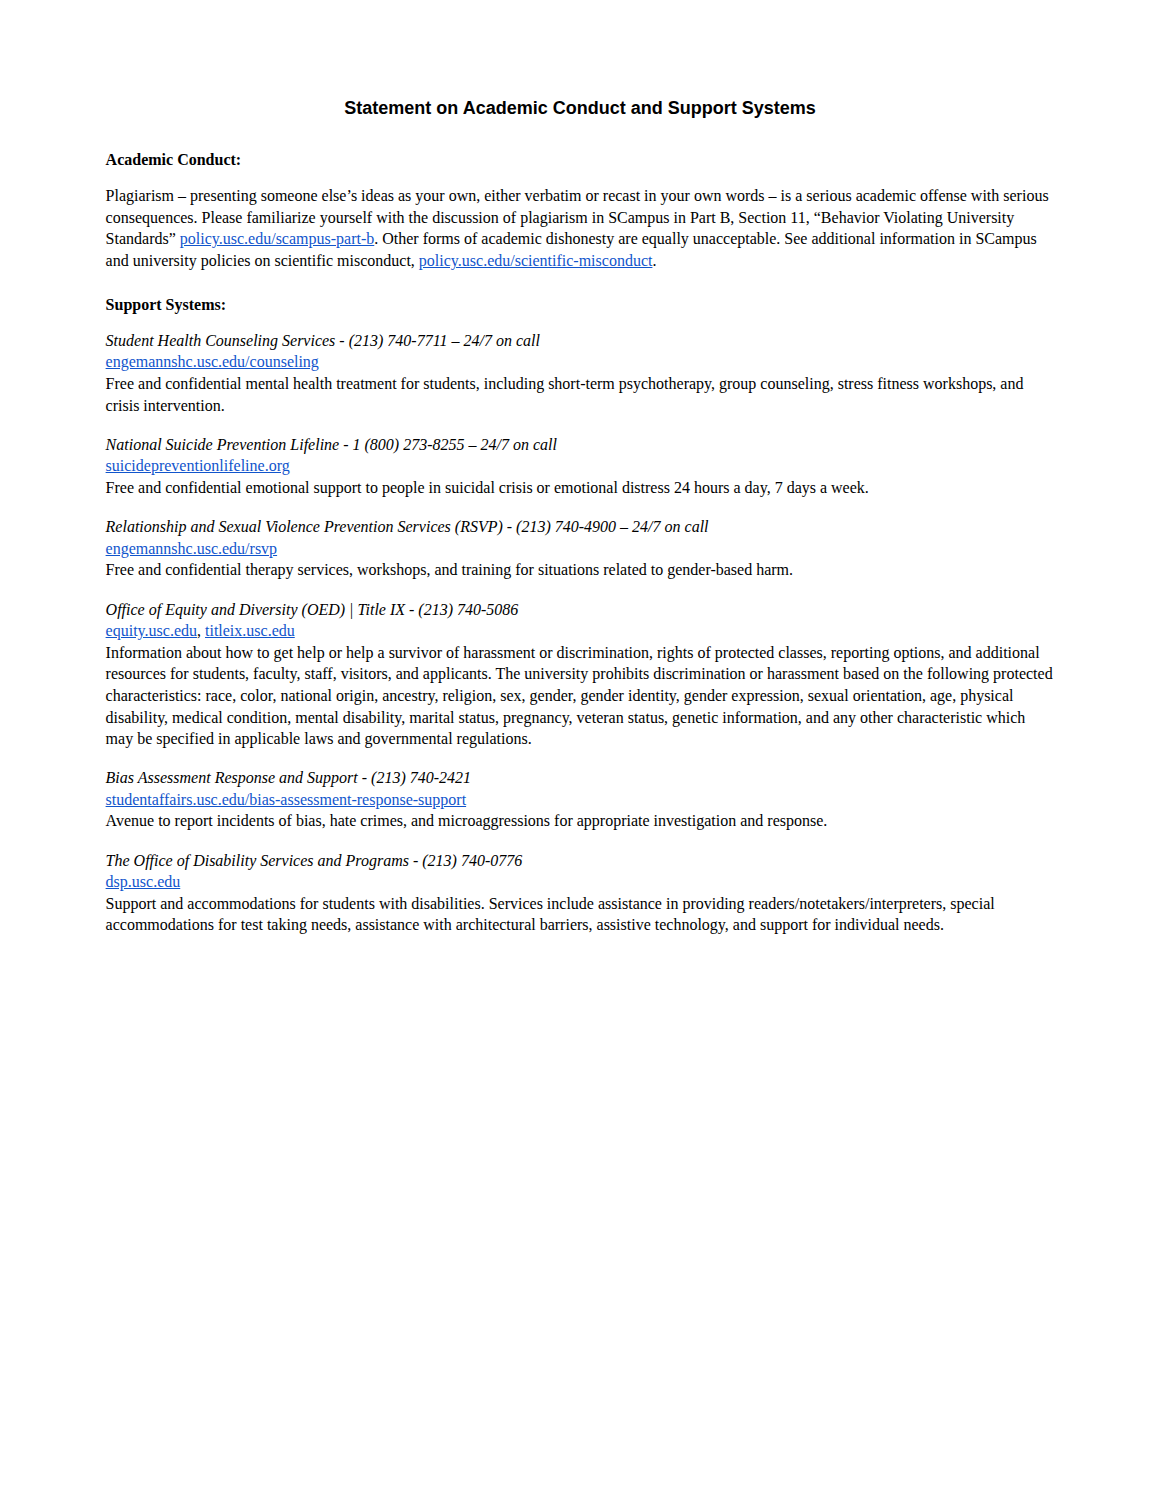Statement on Academic Conduct and Support Systems
Academic Conduct:
Plagiarism – presenting someone else’s ideas as your own, either verbatim or recast in your own words – is a serious academic offense with serious consequences. Please familiarize yourself with the discussion of plagiarism in SCampus in Part B, Section 11, “Behavior Violating University Standards” policy.usc.edu/scampus-part-b. Other forms of academic dishonesty are equally unacceptable. See additional information in SCampus and university policies on scientific misconduct, policy.usc.edu/scientific-misconduct.
Support Systems:
Student Health Counseling Services - (213) 740-7711 – 24/7 on call engemannshc.usc.edu/counseling Free and confidential mental health treatment for students, including short-term psychotherapy, group counseling, stress fitness workshops, and crisis intervention.
National Suicide Prevention Lifeline - 1 (800) 273-8255 – 24/7 on call suicidepreventionlifeline.org Free and confidential emotional support to people in suicidal crisis or emotional distress 24 hours a day, 7 days a week.
Relationship and Sexual Violence Prevention Services (RSVP) - (213) 740-4900 – 24/7 on call engemannshc.usc.edu/rsvp Free and confidential therapy services, workshops, and training for situations related to gender-based harm.
Office of Equity and Diversity (OED) | Title IX - (213) 740-5086 equity.usc.edu, titleix.usc.edu Information about how to get help or help a survivor of harassment or discrimination, rights of protected classes, reporting options, and additional resources for students, faculty, staff, visitors, and applicants. The university prohibits discrimination or harassment based on the following protected characteristics: race, color, national origin, ancestry, religion, sex, gender, gender identity, gender expression, sexual orientation, age, physical disability, medical condition, mental disability, marital status, pregnancy, veteran status, genetic information, and any other characteristic which may be specified in applicable laws and governmental regulations.
Bias Assessment Response and Support - (213) 740-2421 studentaffairs.usc.edu/bias-assessment-response-support Avenue to report incidents of bias, hate crimes, and microaggressions for appropriate investigation and response.
The Office of Disability Services and Programs - (213) 740-0776 dsp.usc.edu Support and accommodations for students with disabilities. Services include assistance in providing readers/notetakers/interpreters, special accommodations for test taking needs, assistance with architectural barriers, assistive technology, and support for individual needs.